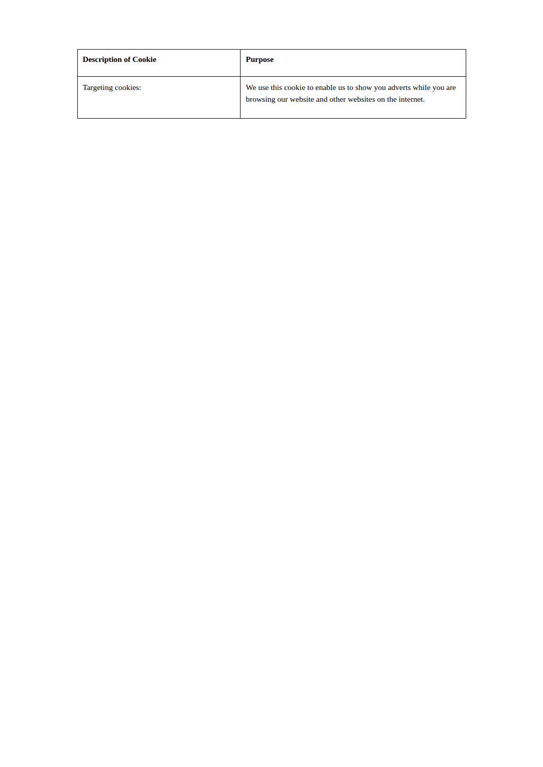| Description of Cookie | Purpose |
| --- | --- |
| Targeting cookies: | We use this cookie to enable us to show you adverts while you are browsing our website and other websites on the internet. |